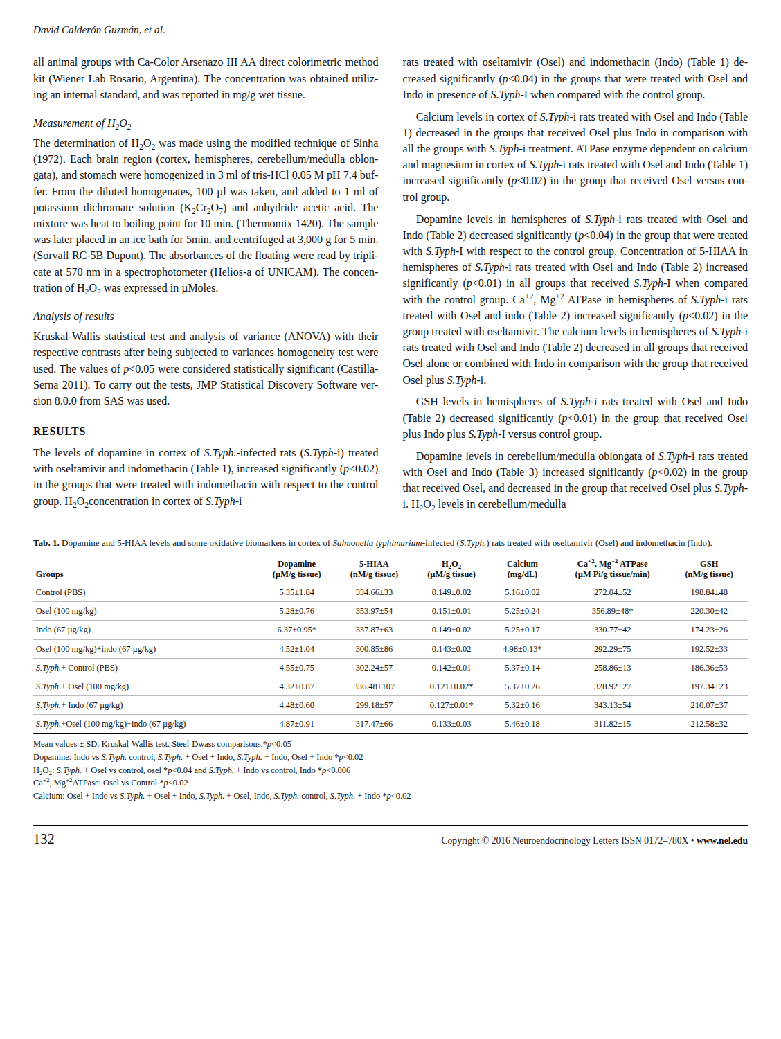David Calderón Guzmán, et al.
all animal groups with Ca-Color Arsenazo III AA direct colorimetric method kit (Wiener Lab Rosario, Argentina). The concentration was obtained utilizing an internal standard, and was reported in mg/g wet tissue.
Measurement of H2O2
The determination of H2O2 was made using the modified technique of Sinha (1972). Each brain region (cortex, hemispheres, cerebellum/medulla oblongata), and stomach were homogenized in 3 ml of tris-HCl 0.05 M pH 7.4 buffer. From the diluted homogenates, 100 µl was taken, and added to 1 ml of potassium dichromate solution (K2Cr2O7) and anhydride acetic acid. The mixture was heat to boiling point for 10 min. (Thermomix 1420). The sample was later placed in an ice bath for 5min. and centrifuged at 3,000 g for 5 min. (Sorvall RC-5B Dupont). The absorbances of the floating were read by triplicate at 570 nm in a spectrophotometer (Helios-a of UNICAM). The concentration of H2O2 was expressed in µMoles.
Analysis of results
Kruskal-Wallis statistical test and analysis of variance (ANOVA) with their respective contrasts after being subjected to variances homogeneity test were used. The values of p<0.05 were considered statistically significant (Castilla-Serna 2011). To carry out the tests, JMP Statistical Discovery Software version 8.0.0 from SAS was used.
RESULTS
The levels of dopamine in cortex of S.Typh.-infected rats (S.Typh-i) treated with oseltamivir and indomethacin (Table 1), increased significantly (p<0.02) in the groups that were treated with indomethacin with respect to the control group. H2O2concentration in cortex of S.Typh-i
rats treated with oseltamivir (Osel) and indomethacin (Indo) (Table 1) decreased significantly (p<0.04) in the groups that were treated with Osel and Indo in presence of S.Typh-I when compared with the control group.
Calcium levels in cortex of S.Typh-i rats treated with Osel and Indo (Table 1) decreased in the groups that received Osel plus Indo in comparison with all the groups with S.Typh-i treatment. ATPase enzyme dependent on calcium and magnesium in cortex of S.Typh-i rats treated with Osel and Indo (Table 1) increased significantly (p<0.02) in the group that received Osel versus control group.
Dopamine levels in hemispheres of S.Typh-i rats treated with Osel and Indo (Table 2) decreased significantly (p<0.04) in the group that were treated with S.Typh-I with respect to the control group. Concentration of 5-HIAA in hemispheres of S.Typh-i rats treated with Osel and Indo (Table 2) increased significantly (p<0.01) in all groups that received S.Typh-I when compared with the control group. Ca+2, Mg+2 ATPase in hemispheres of S.Typh-i rats treated with Osel and indo (Table 2) increased significantly (p<0.02) in the group treated with oseltamivir. The calcium levels in hemispheres of S.Typh-i rats treated with Osel and Indo (Table 2) decreased in all groups that received Osel alone or combined with Indo in comparison with the group that received Osel plus S.Typh-i.
GSH levels in hemispheres of S.Typh-i rats treated with Osel and Indo (Table 2) decreased significantly (p<0.01) in the group that received Osel plus Indo plus S.Typh-I versus control group.
Dopamine levels in cerebellum/medulla oblongata of S.Typh-i rats treated with Osel and Indo (Table 3) increased significantly (p<0.02) in the group that received Osel, and decreased in the group that received Osel plus S.Typh-i. H2O2 levels in cerebellum/medulla
Tab. 1. Dopamine and 5-HIAA levels and some oxidative biomarkers in cortex of Salmonella typhimurium-infected (S.Typh.) rats treated with oseltamivir (Osel) and indomethacin (Indo).
| Groups | Dopamine (µM/g tissue) | 5-HIAA (nM/g tissue) | H 2 O 2 (µM/g tissue) | Calcium (mg/dL) | Ca +2 , Mg +2 ATPase (µM Pi/g tissue/min) | GSH (nM/g tissue) |
| --- | --- | --- | --- | --- | --- | --- |
| Control (PBS) | 5.35±1.84 | 334.66±33 | 0.149±0.02 | 5.16±0.02 | 272.04±52 | 198.84±48 |
| Osel (100 mg/kg) | 5.28±0.76 | 353.97±54 | 0.151±0.01 | 5.25±0.24 | 356.89±48* | 220.30±42 |
| Indo (67 µg/kg) | 6.37±0.95* | 337.87±63 | 0.149±0.02 | 5.25±0.17 | 330.77±42 | 174.23±26 |
| Osel (100 mg/kg)+indo (67 µg/kg) | 4.52±1.04 | 300.85±86 | 0.143±0.02 | 4.98±0.13* | 292.29±75 | 192.52±33 |
| S.Typh. + Control (PBS) | 4.55±0.75 | 302.24±57 | 0.142±0.01 | 5.37±0.14 | 258.86±13 | 186.36±53 |
| S.Typh. + Osel (100 mg/kg) | 4.32±0.87 | 336.48±107 | 0.121±0.02* | 5.37±0.26 | 328.92±27 | 197.34±23 |
| S.Typh. + Indo (67 µg/kg) | 4.48±0.60 | 299.18±57 | 0.127±0.01* | 5.32±0.16 | 343.13±54 | 210.07±37 |
| S.Typh. +Osel (100 mg/kg)+indo (67 µg/kg) | 4.87±0.91 | 317.47±66 | 0.133±0.03 | 5.46±0.18 | 311.82±15 | 212.58±32 |
Mean values ± SD. Kruskal-Wallis test. Steel-Dwass comparisons.*p<0.05
Dopamine: Indo vs S.Typh. control, S.Typh. + Osel + Indo, S.Typh. + Indo, Osel + Indo *p<0.02
H2O2: S.Typh. + Osel vs control, osel *p<0.04 and S.Typh. + Indo vs control, Indo *p<0.006
Ca+2, Mg+2ATPase: Osel vs Control *p<0.02
Calcium: Osel + Indo vs S.Typh. + Osel + Indo, S.Typh. + Osel, Indo, S.Typh. control, S.Typh. + Indo *p<0.02
132
Copyright © 2016 Neuroendocrinology Letters ISSN 0172–780X • www.nel.edu